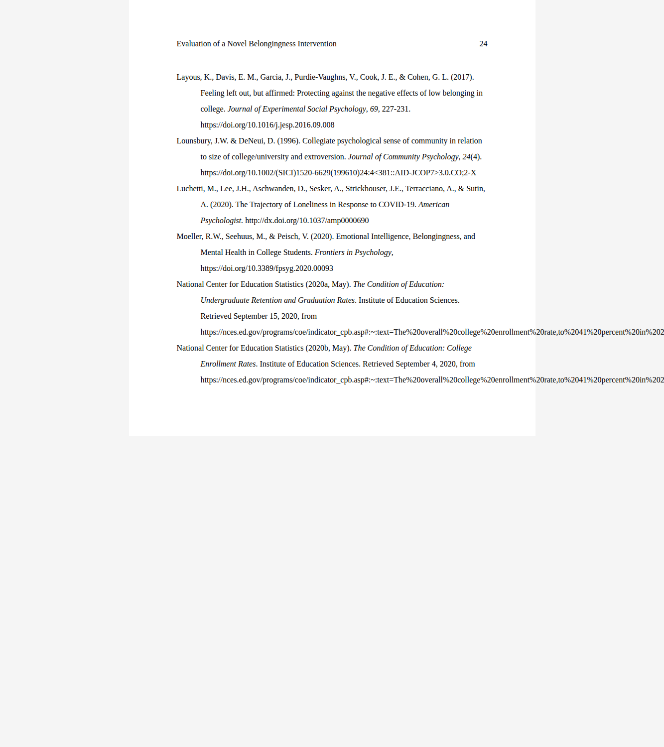Evaluation of a Novel Belongingness Intervention 24
Layous, K., Davis, E. M., Garcia, J., Purdie-Vaughns, V., Cook, J. E., & Cohen, G. L. (2017). Feeling left out, but affirmed: Protecting against the negative effects of low belonging in college. Journal of Experimental Social Psychology, 69, 227-231. https://doi.org/10.1016/j.jesp.2016.09.008
Lounsbury, J.W. & DeNeui, D. (1996). Collegiate psychological sense of community in relation to size of college/university and extroversion. Journal of Community Psychology, 24(4). https://doi.org/10.1002/(SICI)1520-6629(199610)24:4<381::AID-JCOP7>3.0.CO;2-X
Luchetti, M., Lee, J.H., Aschwanden, D., Sesker, A., Strickhouser, J.E., Terracciano, A., & Sutin, A. (2020). The Trajectory of Loneliness in Response to COVID-19. American Psychologist. http://dx.doi.org/10.1037/amp0000690
Moeller, R.W., Seehuus, M., & Peisch, V. (2020). Emotional Intelligence, Belongingness, and Mental Health in College Students. Frontiers in Psychology, https://doi.org/10.3389/fpsyg.2020.00093
National Center for Education Statistics (2020a, May). The Condition of Education: Undergraduate Retention and Graduation Rates. Institute of Education Sciences. Retrieved September 15, 2020, from https://nces.ed.gov/programs/coe/indicator_cpb.asp#:~:text=The%20overall%20college%20enrollment%20rate,to%2041%20percent%20in%202018.
National Center for Education Statistics (2020b, May). The Condition of Education: College Enrollment Rates. Institute of Education Sciences. Retrieved September 4, 2020, from https://nces.ed.gov/programs/coe/indicator_cpb.asp#:~:text=The%20overall%20college%20enrollment%20rate,to%2041%20percent%20in%202018.